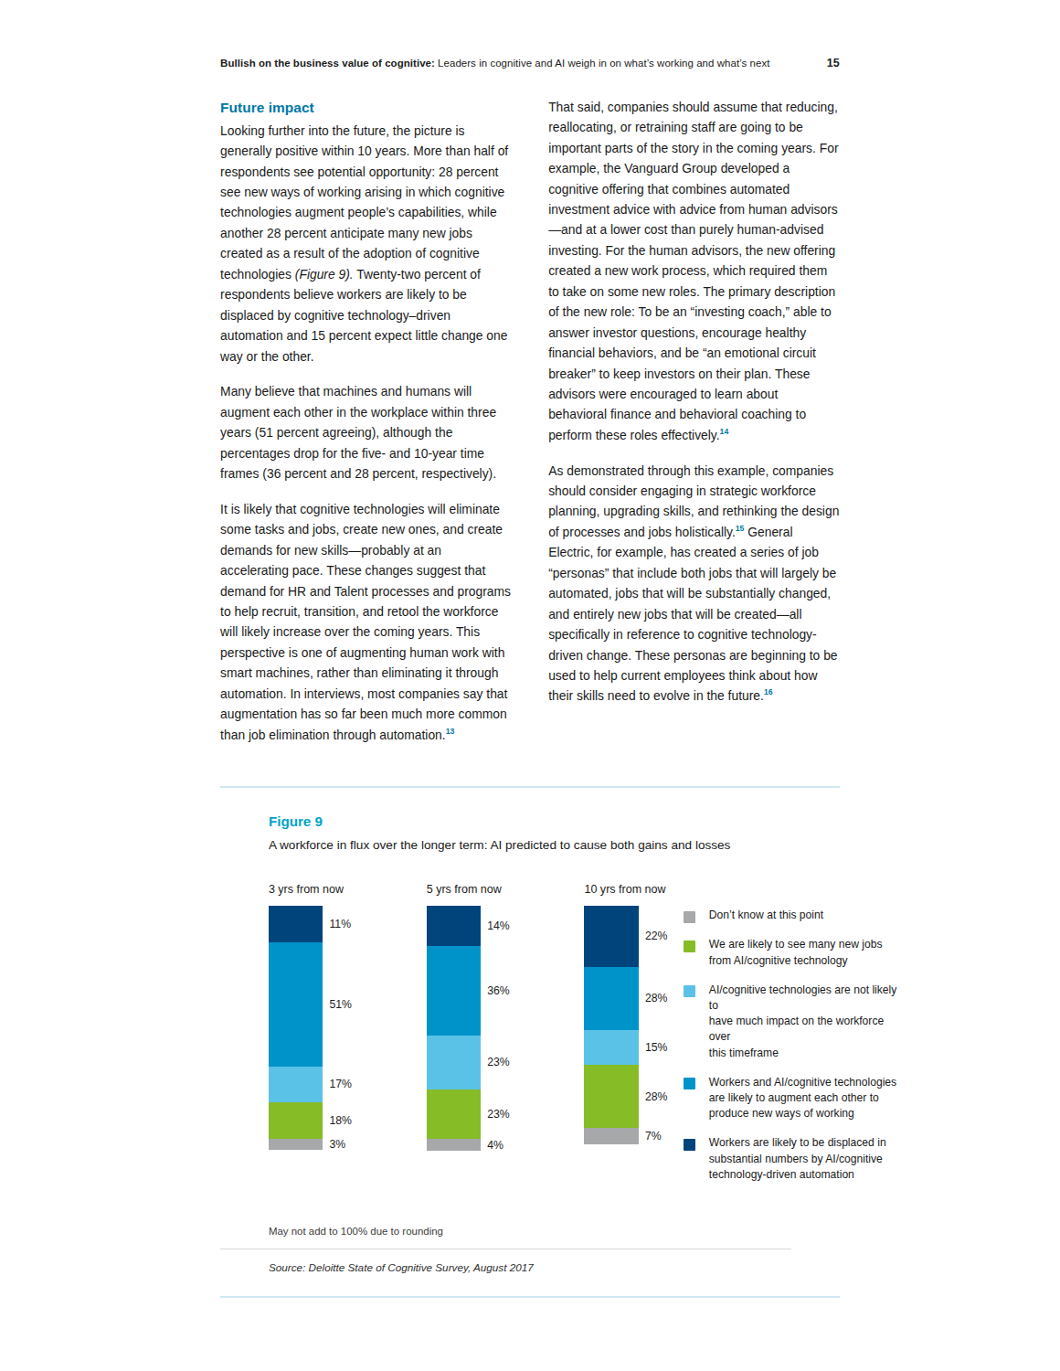Bullish on the business value of cognitive: Leaders in cognitive and AI weigh in on what’s working and what’s next
15
Future impact
Looking further into the future, the picture is generally positive within 10 years. More than half of respondents see potential opportunity: 28 percent see new ways of working arising in which cognitive technologies augment people’s capabilities, while another 28 percent anticipate many new jobs created as a result of the adoption of cognitive technologies (Figure 9). Twenty-two percent of respondents believe workers are likely to be displaced by cognitive technology–driven automation and 15 percent expect little change one way or the other.
Many believe that machines and humans will augment each other in the workplace within three years (51 percent agreeing), although the percentages drop for the five- and 10-year time frames (36 percent and 28 percent, respectively).
It is likely that cognitive technologies will eliminate some tasks and jobs, create new ones, and create demands for new skills—probably at an accelerating pace. These changes suggest that demand for HR and Talent processes and programs to help recruit, transition, and retool the workforce will likely increase over the coming years. This perspective is one of augmenting human work with smart machines, rather than eliminating it through automation. In interviews, most companies say that augmentation has so far been much more common than job elimination through automation.13
That said, companies should assume that reducing, reallocating, or retraining staff are going to be important parts of the story in the coming years. For example, the Vanguard Group developed a cognitive offering that combines automated investment advice with advice from human advisors—and at a lower cost than purely human-advised investing. For the human advisors, the new offering created a new work process, which required them to take on some new roles. The primary description of the new role: To be an “investing coach,” able to answer investor questions, encourage healthy financial behaviors, and be “an emotional circuit breaker” to keep investors on their plan. These advisors were encouraged to learn about behavioral finance and behavioral coaching to perform these roles effectively.14
As demonstrated through this example, companies should consider engaging in strategic workforce planning, upgrading skills, and rethinking the design of processes and jobs holistically.15 General Electric, for example, has created a series of job “personas” that include both jobs that will largely be automated, jobs that will be substantially changed, and entirely new jobs that will be created—all specifically in reference to cognitive technology-driven change. These personas are beginning to be used to help current employees think about how their skills need to evolve in the future.16
Figure 9
A workforce in flux over the longer term: AI predicted to cause both gains and losses
3 yrs from now
11%
51%
17%
18%
3%
5 yrs from now
14%
36%
23%
23%
4%
10 yrs from now
22%
28%
15%
28%
7%
Don’t know at this point
We are likely to see many new jobs
from AI/cognitive technology
AI/cognitive technologies are not likely to
have much impact on the workforce over
this timeframe
Workers and AI/cognitive technologies
are likely to augment each other to
produce new ways of working
Workers are likely to be displaced in
substantial numbers by AI/cognitive
technology-driven automation
May not add to 100% due to rounding
Source: Deloitte State of Cognitive Survey, August 2017